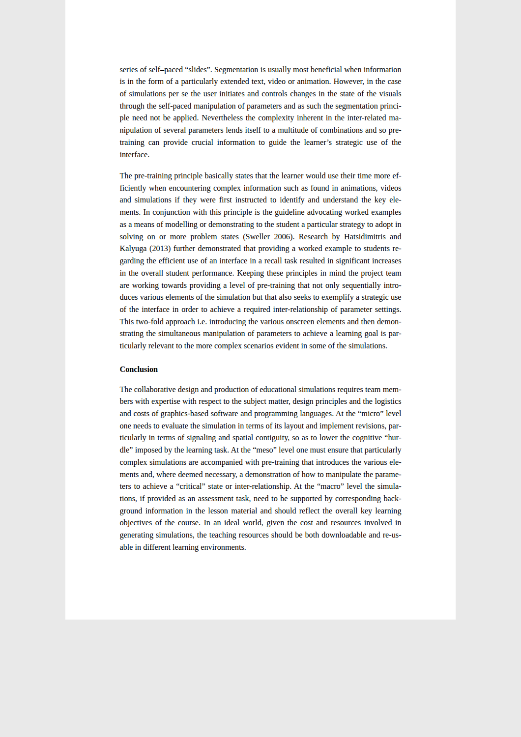series of self–paced “slides”. Segmentation is usually most beneficial when information is in the form of a particularly extended text, video or animation. However, in the case of simulations per se the user initiates and controls changes in the state of the visuals through the self-paced manipulation of parameters and as such the segmentation principle need not be applied. Nevertheless the complexity inherent in the inter-related manipulation of several parameters lends itself to a multitude of combinations and so pre-training can provide crucial information to guide the learner’s strategic use of the interface.
The pre-training principle basically states that the learner would use their time more efficiently when encountering complex information such as found in animations, videos and simulations if they were first instructed to identify and understand the key elements. In conjunction with this principle is the guideline advocating worked examples as a means of modelling or demonstrating to the student a particular strategy to adopt in solving on or more problem states (Sweller 2006). Research by Hatsidimitris and Kalyuga (2013) further demonstrated that providing a worked example to students regarding the efficient use of an interface in a recall task resulted in significant increases in the overall student performance. Keeping these principles in mind the project team are working towards providing a level of pre-training that not only sequentially introduces various elements of the simulation but that also seeks to exemplify a strategic use of the interface in order to achieve a required inter-relationship of parameter settings. This two-fold approach i.e. introducing the various onscreen elements and then demonstrating the simultaneous manipulation of parameters to achieve a learning goal is particularly relevant to the more complex scenarios evident in some of the simulations.
Conclusion
The collaborative design and production of educational simulations requires team members with expertise with respect to the subject matter, design principles and the logistics and costs of graphics-based software and programming languages. At the “micro” level one needs to evaluate the simulation in terms of its layout and implement revisions, particularly in terms of signaling and spatial contiguity, so as to lower the cognitive “hurdle” imposed by the learning task. At the “meso” level one must ensure that particularly complex simulations are accompanied with pre-training that introduces the various elements and, where deemed necessary, a demonstration of how to manipulate the parameters to achieve a “critical” state or inter-relationship. At the “macro” level the simulations, if provided as an assessment task, need to be supported by corresponding background information in the lesson material and should reflect the overall key learning objectives of the course. In an ideal world, given the cost and resources involved in generating simulations, the teaching resources should be both downloadable and re-usable in different learning environments.